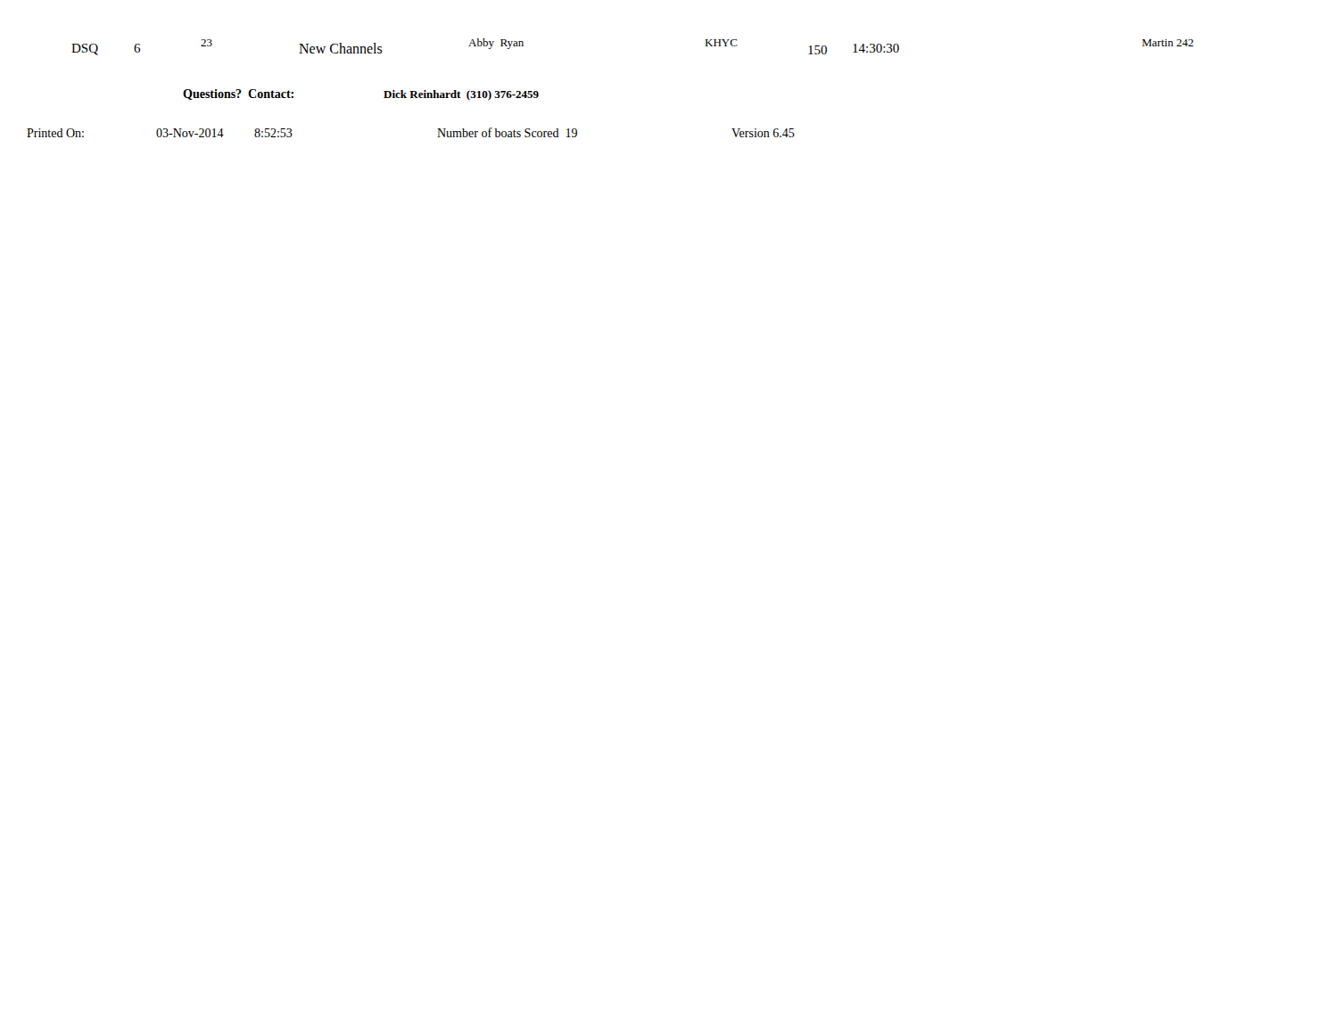DSQ 6 23 New Channels Abby Ryan KHYC 150 14:30:30 Martin 242
Questions? Contact: Dick Reinhardt (310) 376-2459
Printed On: 03-Nov-2014 8:52:53 Number of boats Scored 19 Version 6.45